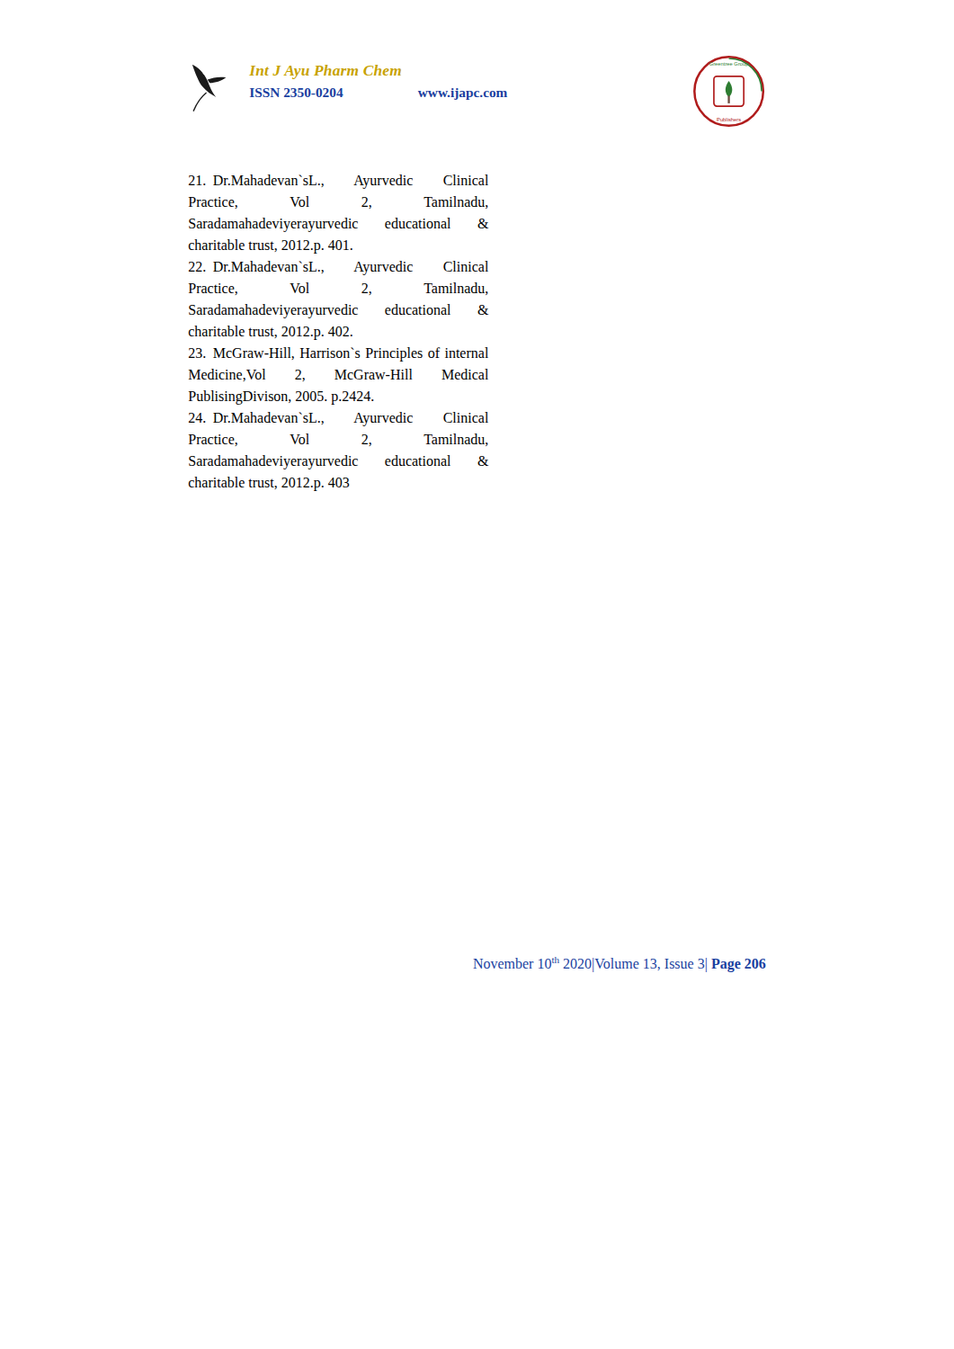Int J Ayu Pharm Chem
ISSN 2350-0204 www.ijapc.com
Greentree Group Publishers
21. Dr.Mahadevan`sL., Ayurvedic Clinical Practice, Vol 2, Tamilnadu, Saradamahadeviyerayurvedic educational & charitable trust, 2012.p. 401.
22. Dr.Mahadevan`sL., Ayurvedic Clinical Practice, Vol 2, Tamilnadu, Saradamahadeviyerayurvedic educational & charitable trust, 2012.p. 402.
23. McGraw-Hill, Harrison`s Principles of internal Medicine,Vol 2, McGraw-Hill Medical PublisingDivison, 2005. p.2424.
24. Dr.Mahadevan`sL., Ayurvedic Clinical Practice, Vol 2, Tamilnadu, Saradamahadeviyerayurvedic educational & charitable trust, 2012.p. 403
November 10th 2020|Volume 13, Issue 3| Page 206